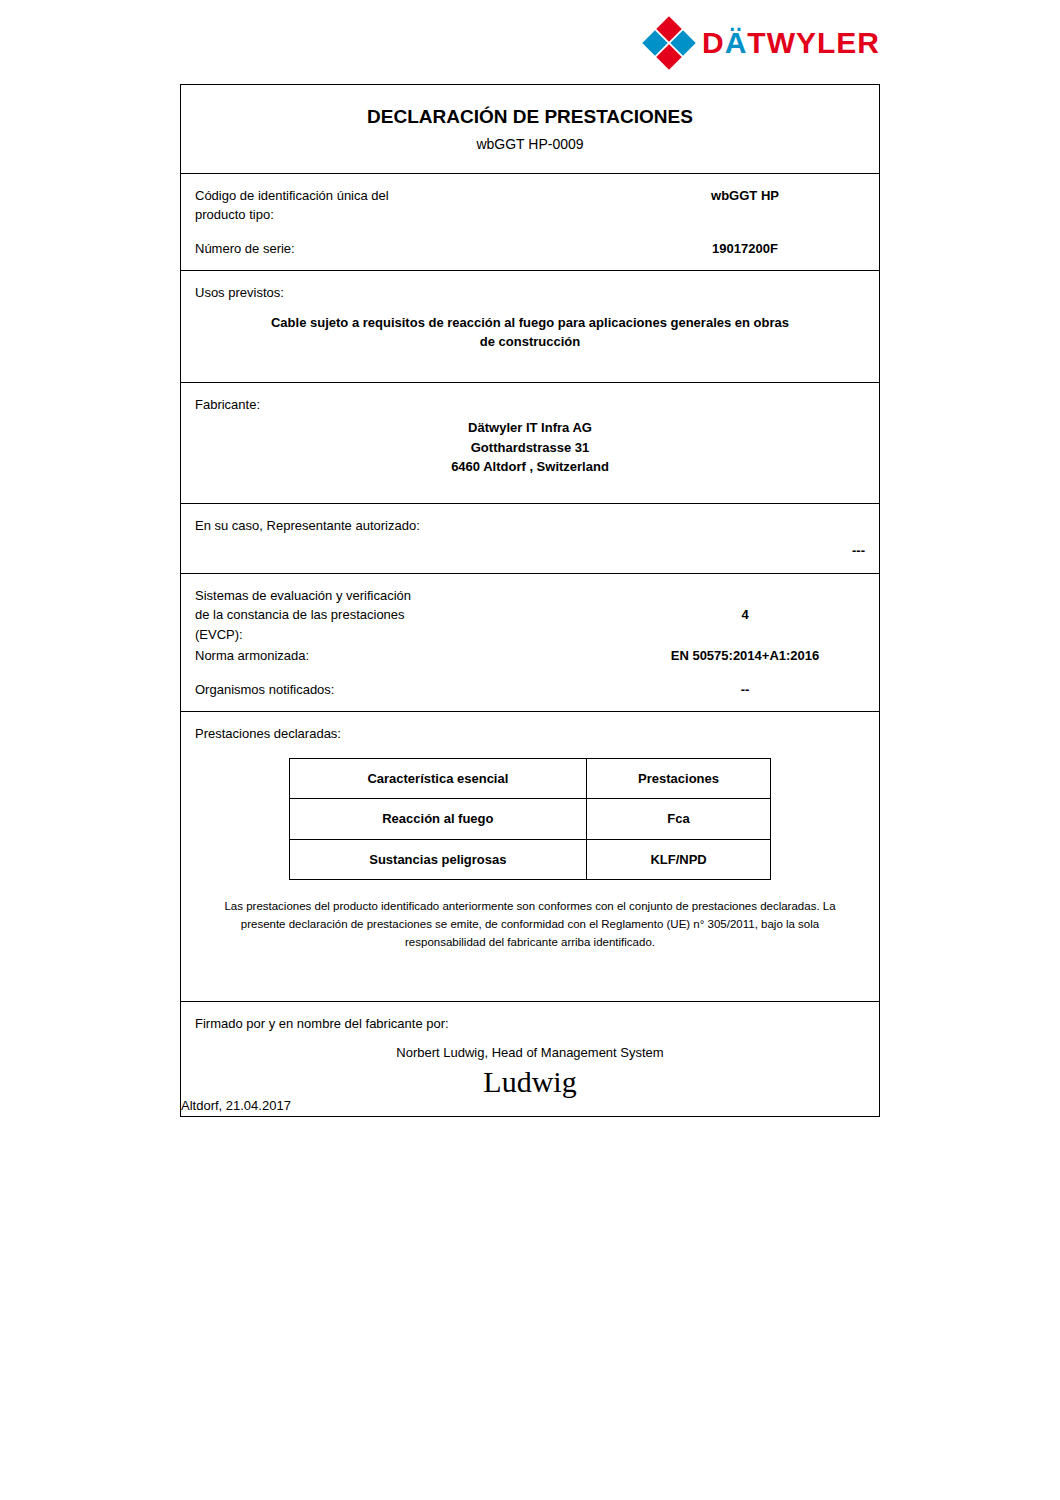DÄTWYLER
| DECLARACIÓN DE PRESTACIONES wbGGT HP-0009 |
| Código de identificación única del producto tipo: wbGGT HP Número de serie: 19017200F |
| Usos previstos: Cable sujeto a requisitos de reacción al fuego para aplicaciones generales en obras de construcción |
| Fabricante: Dätwyler IT Infra AG Gotthardstrasse 31 6460 Altdorf , Switzerland |
| En su caso, Representante autorizado: --- |
| Sistemas de evaluación y verificación de la constancia de las prestaciones (EVCP): 4 Norma armonizada: EN 50575:2014+A1:2016 Organismos notificados: -- |
| Prestaciones declaradas: / Característica esencial / Prestaciones / / Reacción al fuego / Fca / / Sustancias peligrosas / KLF/NPD / Las prestaciones del producto identificado anteriormente son conformes con el conjunto de prestaciones declaradas. La presente declaración de prestaciones se emite, de conformidad con el Reglamento (UE) n° 305/2011, bajo la sola responsabilidad del fabricante arriba identificado. |
| Firmado por y en nombre del fabricante por: Norbert Ludwig, Head of Management System Ludwig Altdorf, 21.04.2017 |